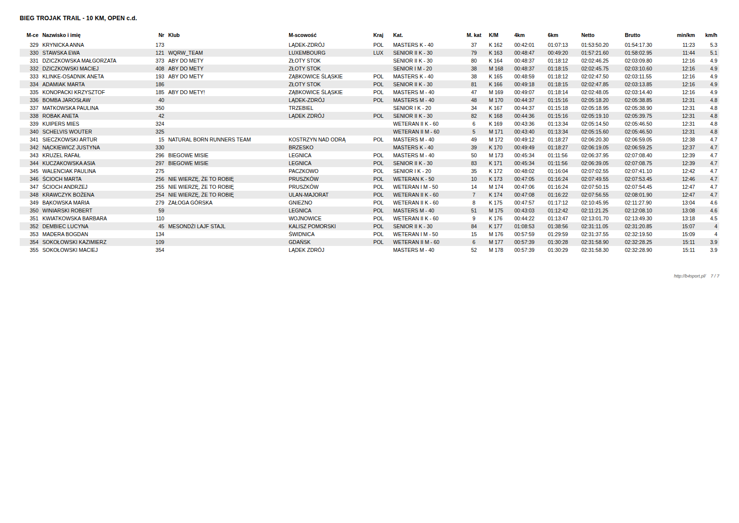BIEG TROJAK TRAIL - 10 KM, OPEN c.d.
| M-ce | Nazwisko i imię | Nr | Klub | M-scowość | Kraj | Kat. | M. kat | K/M | 4km | 6km | Netto | Brutto | min/km | km/h |
| --- | --- | --- | --- | --- | --- | --- | --- | --- | --- | --- | --- | --- | --- | --- |
| 329 | KRYNICKA ANNA | 173 | | LĄDEK-ZDRÓJ | POL | MASTERS K - 40 | 37 | K 162 | 00:42:01 | 01:07:13 | 01:53:50.20 | 01:54:17.30 | 11:23 | 5.3 |
| 330 | STAWSKA EWA | 121 | WQRW_TEAM | LUXEMBOURG | LUX | SENIOR II K - 30 | 79 | K 163 | 00:48:47 | 00:49:20 | 01:57:21.60 | 01:58:02.95 | 11:44 | 5.1 |
| 331 | DZICZKOWSKA MAŁGORZATA | 373 | ABY DO METY | ZŁOTY STOK | | SENIOR II K - 30 | 80 | K 164 | 00:48:37 | 01:18:12 | 02:02:46.25 | 02:03:09.80 | 12:16 | 4.9 |
| 332 | DZICZKOWSKI MACIEJ | 408 | ABY DO METY | ZŁOTY STOK | | SENIOR I M - 20 | 38 | M 168 | 00:48:37 | 01:18:15 | 02:02:45.75 | 02:03:10.60 | 12:16 | 4.9 |
| 333 | KLINKE-OSADNIK ANETA | 193 | ABY DO METY | ZĄBKOWICE ŚLĄSKIE | POL | MASTERS K - 40 | 38 | K 165 | 00:48:59 | 01:18:12 | 02:02:47.50 | 02:03:11.55 | 12:16 | 4.9 |
| 334 | ADAMIAK MARTA | 186 | | ZŁOTY STOK | POL | SENIOR II K - 30 | 81 | K 166 | 00:49:18 | 01:18:15 | 02:02:47.85 | 02:03:13.85 | 12:16 | 4.9 |
| 335 | KONOPACKI KRZYSZTOF | 185 | ABY DO METY! | ZĄBKOWICE ŚLĄSKIE | POL | MASTERS M - 40 | 47 | M 169 | 00:49:07 | 01:18:14 | 02:02:48.05 | 02:03:14.40 | 12:16 | 4.9 |
| 336 | BOMBA JAROSŁAW | 40 | | LĄDEK-ZDRÓJ | POL | MASTERS M - 40 | 48 | M 170 | 00:44:37 | 01:15:16 | 02:05:18.20 | 02:05:38.85 | 12:31 | 4.8 |
| 337 | MATKOWSKA PAULINA | 350 | | TRZEBIEL | | SENIOR I K - 20 | 34 | K 167 | 00:44:37 | 01:15:18 | 02:05:18.95 | 02:05:38.90 | 12:31 | 4.8 |
| 338 | ROBAK ANETA | 42 | | LĄDEK ZDRÓJ | POL | SENIOR II K - 30 | 82 | K 168 | 00:44:36 | 01:15:16 | 02:05:19.10 | 02:05:39.75 | 12:31 | 4.8 |
| 339 | KUIPERS MIES | 324 | | | | WETERAN II K - 60 | 6 | K 169 | 00:43:36 | 01:13:34 | 02:05:14.50 | 02:05:46.50 | 12:31 | 4.8 |
| 340 | SCHELVIS WOUTER | 325 | | | | WETERAN II M - 60 | 5 | M 171 | 00:43:40 | 01:13:34 | 02:05:15.60 | 02:05:46.50 | 12:31 | 4.8 |
| 341 | SIECZKOWSKI ARTUR | 15 | NATURAL BORN RUNNERS TEAM | KOSTRZYN NAD ODRĄ | POL | MASTERS M - 40 | 49 | M 172 | 00:49:12 | 01:18:27 | 02:06:20.30 | 02:06:59.05 | 12:38 | 4.7 |
| 342 | NĄCKIEWICZ JUSTYNA | 330 | | BRZESKO | | MASTERS K - 40 | 39 | K 170 | 00:49:49 | 01:18:27 | 02:06:19.05 | 02:06:59.25 | 12:37 | 4.7 |
| 343 | KRUZEL RAFAŁ | 296 | BIEGOWE MISIE | LEGNICA | POL | MASTERS M - 40 | 50 | M 173 | 00:45:34 | 01:11:56 | 02:06:37.95 | 02:07:08.40 | 12:39 | 4.7 |
| 344 | KUCZAKOWSKA ASIA | 297 | BIEGOWE MISIE | LEGNICA | POL | SENIOR II K - 30 | 83 | K 171 | 00:45:34 | 01:11:56 | 02:06:39.05 | 02:07:08.75 | 12:39 | 4.7 |
| 345 | WALENCIAK PAULINA | 275 | | PACZKOWO | POL | SENIOR I K - 20 | 35 | K 172 | 00:48:02 | 01:16:04 | 02:07:02.55 | 02:07:41.10 | 12:42 | 4.7 |
| 346 | ŚCIOCH MARTA | 256 | NIE WIERZĘ, ŻE TO ROBIĘ | PRUSZKÓW | POL | WETERAN K - 50 | 10 | K 173 | 00:47:05 | 01:16:24 | 02:07:49.55 | 02:07:53.45 | 12:46 | 4.7 |
| 347 | ŚCIOCH ANDRZEJ | 255 | NIE WIERZĘ, ŻE TO ROBIĘ | PRUSZKÓW | POL | WETERAN I M - 50 | 14 | M 174 | 00:47:06 | 01:16:24 | 02:07:50.15 | 02:07:54.45 | 12:47 | 4.7 |
| 348 | KRAWCZYK BOŻENA | 254 | NIE WIERZĘ, ŻE TO ROBIĘ | ULAN-MAJORAT | POL | WETERAN II K - 60 | 7 | K 174 | 00:47:08 | 01:16:22 | 02:07:56.55 | 02:08:01.90 | 12:47 | 4.7 |
| 349 | BĄKOWSKA MARIA | 279 | ZAŁOGA GÓRSKA | GNIEZNO | POL | WETERAN II K - 60 | 8 | K 175 | 00:47:57 | 01:17:12 | 02:10:45.95 | 02:11:27.90 | 13:04 | 4.6 |
| 350 | WINIARSKI ROBERT | 59 | | LEGNICA | POL | MASTERS M - 40 | 51 | M 175 | 00:43:03 | 01:12:42 | 02:11:21.25 | 02:12:08.10 | 13:08 | 4.6 |
| 351 | KWIATKOWSKA BARBARA | 110 | | WOJNOWICE | POL | WETERAN II K - 60 | 9 | K 176 | 00:44:22 | 01:13:47 | 02:13:01.70 | 02:13:49.30 | 13:18 | 4.5 |
| 352 | DEMBIEC LUCYNA | 45 | MESONDŻI LAJF STAJL | KALISZ POMORSKI | POL | SENIOR II K - 30 | 84 | K 177 | 01:08:53 | 01:38:56 | 02:31:11.05 | 02:31:20.85 | 15:07 | 4 |
| 353 | MADERA BOGDAN | 134 | | ŚWIDNICA | POL | WETERAN I M - 50 | 15 | M 176 | 00:57:59 | 01:29:59 | 02:31:37.55 | 02:32:19.50 | 15:09 | 4 |
| 354 | SOKOŁOWSKI KAZIMIERZ | 109 | | GDAŃSK | POL | WETERAN II M - 60 | 6 | M 177 | 00:57:39 | 01:30:28 | 02:31:58.90 | 02:32:28.25 | 15:11 | 3.9 |
| 355 | SOKOŁOWSKI MACIEJ | 354 | | LĄDEK ZDRÓJ | | MASTERS M - 40 | 52 | M 178 | 00:57:39 | 01:30:29 | 02:31:58.30 | 02:32:28.90 | 15:11 | 3.9 |
http://b4sport.pl/ 7 / 7